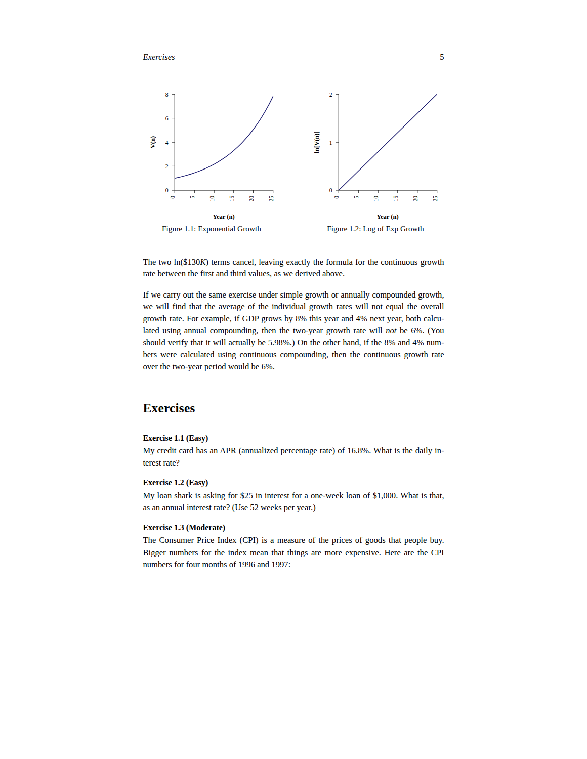Exercises 5
8 6 4 2 0 0 5 10 15 20 25 V(n) Year (n)
2 1 0 0 5 10 15 20 25 ln[V(n)] Year (n)
Figure 1.1: Exponential Growth
Figure 1.2: Log of Exp Growth
The two ln($130K) terms cancel, leaving exactly the formula for the continuous growth rate between the first and third values, as we derived above.
If we carry out the same exercise under simple growth or annually compounded growth, we will find that the average of the individual growth rates will not equal the overall growth rate. For example, if GDP grows by 8% this year and 4% next year, both calculated using annual compounding, then the two-year growth rate will not be 6%. (You should verify that it will actually be 5.98%.) On the other hand, if the 8% and 4% numbers were calculated using continuous compounding, then the continuous growth rate over the two-year period would be 6%.
Exercises
Exercise 1.1 (Easy)
My credit card has an APR (annualized percentage rate) of 16.8%. What is the daily interest rate?
Exercise 1.2 (Easy)
My loan shark is asking for $25 in interest for a one-week loan of $1,000. What is that, as an annual interest rate? (Use 52 weeks per year.)
Exercise 1.3 (Moderate)
The Consumer Price Index (CPI) is a measure of the prices of goods that people buy. Bigger numbers for the index mean that things are more expensive. Here are the CPI numbers for four months of 1996 and 1997: